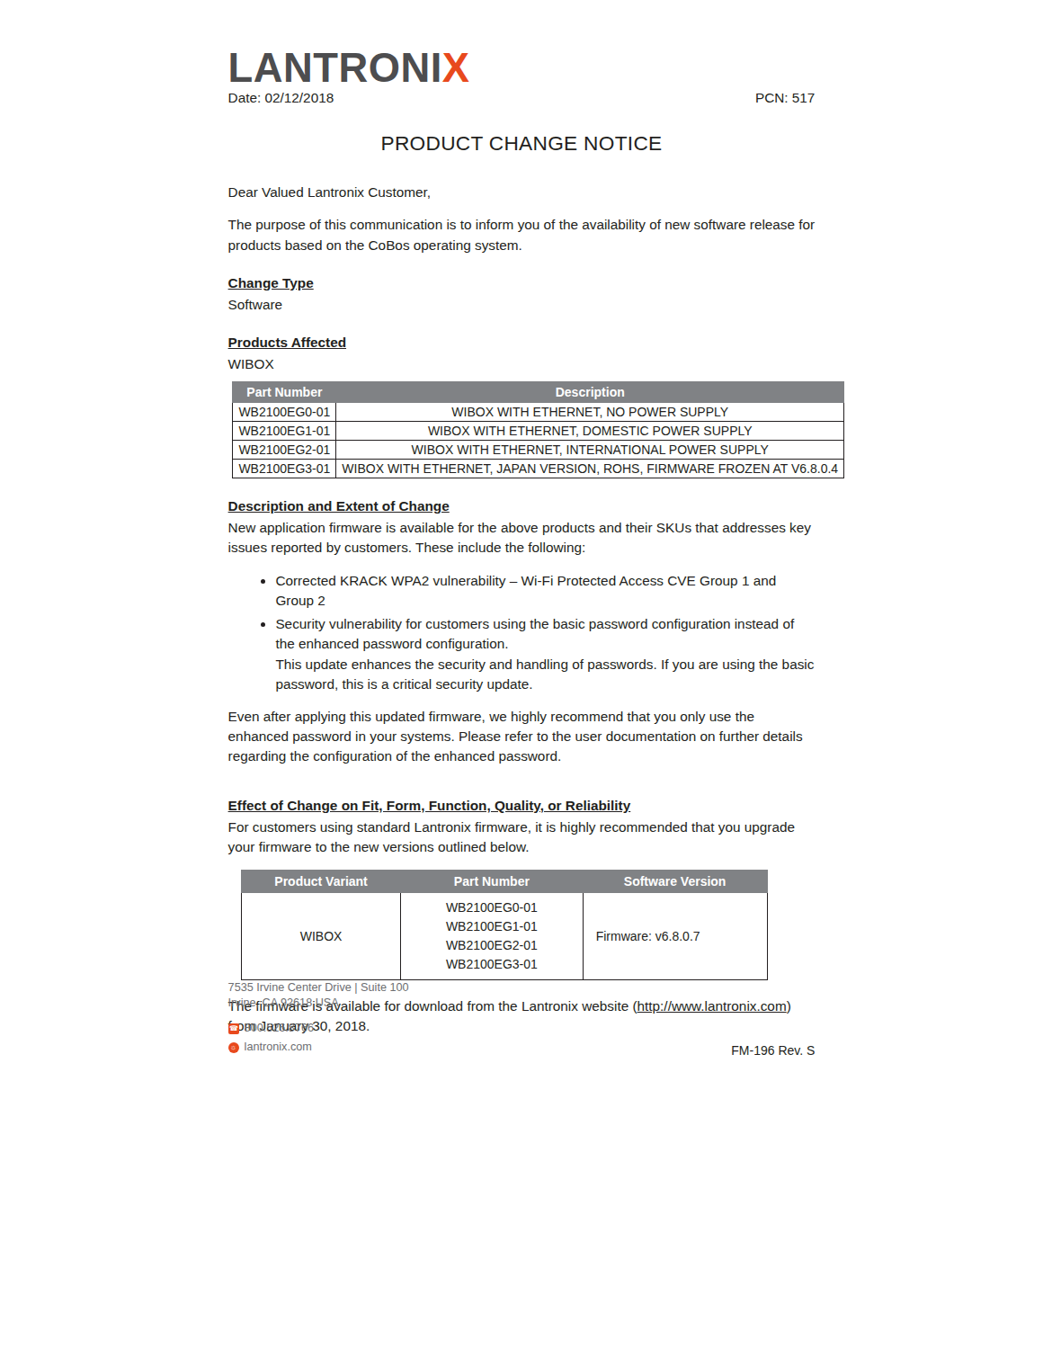LANTRONIX
Date: 02/12/2018 PCN: 517
PRODUCT CHANGE NOTICE
Dear Valued Lantronix Customer,
The purpose of this communication is to inform you of the availability of new software release for products based on the CoBos operating system.
Change Type
Software
Products Affected
WIBOX
| Part Number | Description |
| --- | --- |
| WB2100EG0-01 | WIBOX WITH ETHERNET, NO POWER SUPPLY |
| WB2100EG1-01 | WIBOX WITH ETHERNET, DOMESTIC POWER SUPPLY |
| WB2100EG2-01 | WIBOX WITH ETHERNET, INTERNATIONAL POWER SUPPLY |
| WB2100EG3-01 | WIBOX WITH ETHERNET, JAPAN VERSION, ROHS, FIRMWARE FROZEN AT V6.8.0.4 |
Description and Extent of Change
New application firmware is available for the above products and their SKUs that addresses key issues reported by customers. These include the following:
Corrected KRACK WPA2 vulnerability – Wi-Fi Protected Access CVE Group 1 and Group 2
Security vulnerability for customers using the basic password configuration instead of the enhanced password configuration.
This update enhances the security and handling of passwords. If you are using the basic password, this is a critical security update.
Even after applying this updated firmware, we highly recommend that you only use the enhanced password in your systems. Please refer to the user documentation on further details regarding the configuration of the enhanced password.
Effect of Change on Fit, Form, Function, Quality, or Reliability
For customers using standard Lantronix firmware, it is highly recommended that you upgrade your firmware to the new versions outlined below.
| Product Variant | Part Number | Software Version |
| --- | --- | --- |
| WIBOX | WB2100EG0-01 WB2100EG1-01 WB2100EG2-01 WB2100EG3-01 | Firmware: v6.8.0.7 |
The firmware is available for download from the Lantronix website (http://www.lantronix.com) from January 30, 2018.
7535 Irvine Center Drive | Suite 100
Irvine, CA 92618 USA
☎800.526.8766
☼lantronix.com
FM-196 Rev. S